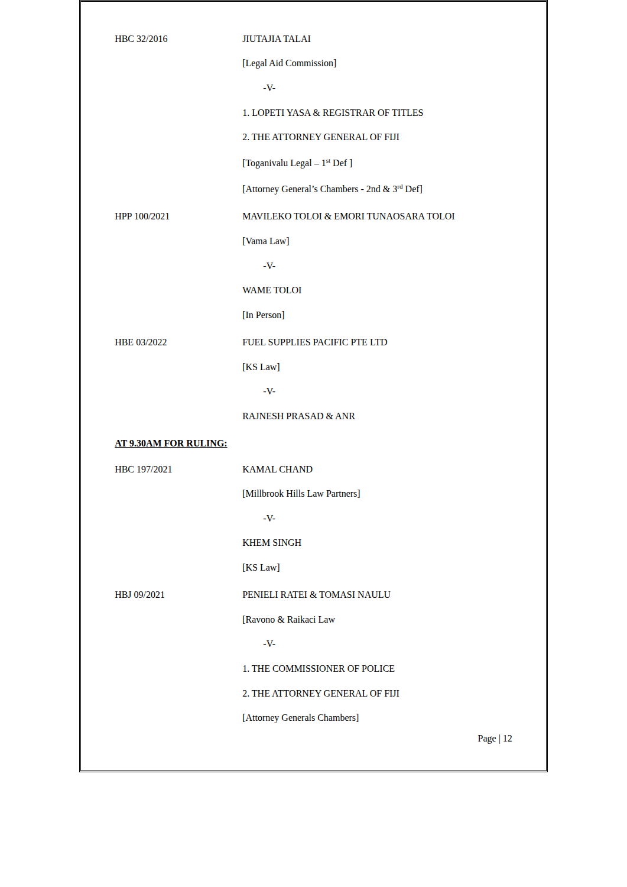HBC 32/2016
JIUTAJIA TALAI
[Legal Aid Commission]
-V-
1. LOPETI YASA & REGISTRAR OF TITLES
2. THE ATTORNEY GENERAL OF FIJI
[Toganivalu Legal – 1st Def ]
[Attorney General’s Chambers - 2nd & 3rd Def]
HPP 100/2021
MAVILEKO TOLOI & EMORI TUNAOSARA TOLOI
[Vama Law]
-V-
WAME TOLOI
[In Person]
HBE 03/2022
FUEL SUPPLIES PACIFIC PTE LTD
[KS Law]
-V-
RAJNESH PRASAD & ANR
AT 9.30AM FOR RULING:
HBC 197/2021
KAMAL CHAND
[Millbrook Hills Law Partners]
-V-
KHEM SINGH
[KS Law]
HBJ 09/2021
PENIELI RATEI & TOMASI NAULU
[Ravono & Raikaci Law
-V-
1. THE COMMISSIONER OF POLICE
2. THE ATTORNEY GENERAL OF FIJI
[Attorney Generals Chambers]
Page | 12